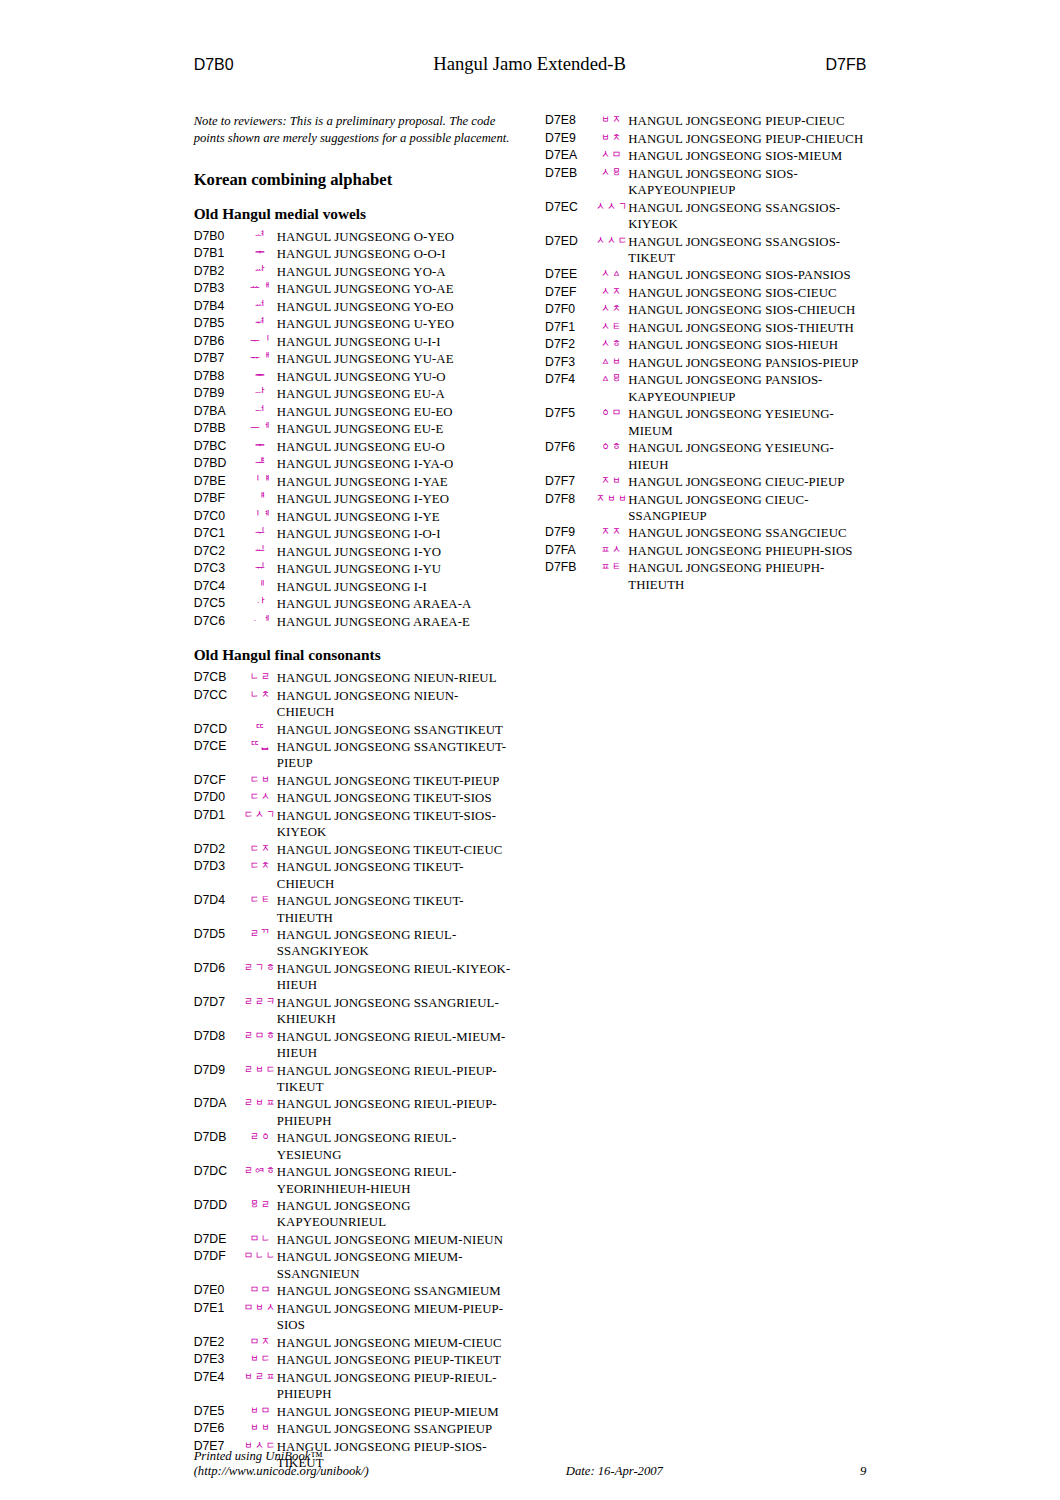D7B0
Hangul Jamo Extended-B
D7FB
Note to reviewers: This is a preliminary proposal. The code points shown are merely suggestions for a possible placement.
Korean combining alphabet
Old Hangul medial vowels
| D7B0 | ᅩᅧ | HANGUL JUNGSEONG O-YEO |
| D7B1 | ᅩᅩᅵ | HANGUL JUNGSEONG O-O-I |
| D7B2 | ᅭᅡ | HANGUL JUNGSEONG YO-A |
| D7B3 | ᅭᅢ | HANGUL JUNGSEONG YO-AE |
| D7B4 | ᅭᅥ | HANGUL JUNGSEONG YO-EO |
| D7B5 | ᅮᅧ | HANGUL JUNGSEONG U-YEO |
| D7B6 | ᅮᅵ | HANGUL JUNGSEONG U-I-I |
| D7B7 | ᅲᅢ | HANGUL JUNGSEONG YU-AE |
| D7B8 | ᅲᅩ | HANGUL JUNGSEONG YU-O |
| D7B9 | ᅳᅡ | HANGUL JUNGSEONG EU-A |
| D7BA | ᅳᅥ | HANGUL JUNGSEONG EU-EO |
| D7BB | ᅳᅦ | HANGUL JUNGSEONG EU-E |
| D7BC | ᅳᅩ | HANGUL JUNGSEONG EU-O |
| D7BD | ᅵᅣᅩ | HANGUL JUNGSEONG I-YA-O |
| D7BE | ᅵᅤ | HANGUL JUNGSEONG I-YAE |
| D7BF | ᅵᅧ | HANGUL JUNGSEONG I-YEO |
| D7C0 | ᅵᅨ | HANGUL JUNGSEONG I-YE |
| D7C1 | ᅵᅩᅵ | HANGUL JUNGSEONG I-O-I |
| D7C2 | ᅵᅭ | HANGUL JUNGSEONG I-YO |
| D7C3 | ᅵᅲ | HANGUL JUNGSEONG I-YU |
| D7C4 | ᅵᅵ | HANGUL JUNGSEONG I-I |
| D7C5 | ᆞᅡ | HANGUL JUNGSEONG ARAEA-A |
| D7C6 | ᆞᅦ | HANGUL JUNGSEONG ARAEA-E |
Old Hangul final consonants
| D7CB | ᆫᆯ | HANGUL JONGSEONG NIEUN-RIEUL |
| D7CC | ᆫᆾ | HANGUL JONGSEONG NIEUN-CHIEUCH |
| D7CD | ᄄ | HANGUL JONGSEONG SSANGTIKEUT |
| D7CE | ᄄᆸ | HANGUL JONGSEONG SSANGTIKEUT-PIEUP |
| D7CF | ᆮᆸ | HANGUL JONGSEONG TIKEUT-PIEUP |
| D7D0 | ᆮᆺ | HANGUL JONGSEONG TIKEUT-SIOS |
| D7D1 | ᆮᆺᆨ | HANGUL JONGSEONG TIKEUT-SIOS-KIYEOK |
| D7D2 | ᆮᆽ | HANGUL JONGSEONG TIKEUT-CIEUC |
| D7D3 | ᆮᆾ | HANGUL JONGSEONG TIKEUT-CHIEUCH |
| D7D4 | ᆮᇀ | HANGUL JONGSEONG TIKEUT-THIEUTH |
| D7D5 | ᆯᄁ | HANGUL JONGSEONG RIEUL-SSANGKIYEOK |
| D7D6 | ᆯᆨᇂ | HANGUL JONGSEONG RIEUL-KIYEOK-HIEUH |
| D7D7 | ᆯᆯᆿ | HANGUL JONGSEONG SSANGRIEUL-KHIEUKH |
| D7D8 | ᆯᆷᇂ | HANGUL JONGSEONG RIEUL-MIEUM-HIEUH |
| D7D9 | ᆯᆸᆮ | HANGUL JONGSEONG RIEUL-PIEUP-TIKEUT |
| D7DA | ᆯᆸᇁ | HANGUL JONGSEONG RIEUL-PIEUP-PHIEUPH |
| D7DB | ᆯᇰ | HANGUL JONGSEONG RIEUL-YESIEUNG |
| D7DC | ᆯᇯᇂ | HANGUL JONGSEONG RIEUL-YEORINHIEUH-HIEUH |
| D7DD | ᇢᆯ | HANGUL JONGSEONG KAPYEOUNRIEUL |
| D7DE | ᆷᆫ | HANGUL JONGSEONG MIEUM-NIEUN |
| D7DF | ᆷᆫᆫ | HANGUL JONGSEONG MIEUM-SSANGNIEUN |
| D7E0 | ᆷᆷ | HANGUL JONGSEONG SSANGMIEUM |
| D7E1 | ᆷᆸᆺ | HANGUL JONGSEONG MIEUM-PIEUP-SIOS |
| D7E2 | ᆷᆽ | HANGUL JONGSEONG MIEUM-CIEUC |
| D7E3 | ᆸᆮ | HANGUL JONGSEONG PIEUP-TIKEUT |
| D7E4 | ᆸᆯᇁ | HANGUL JONGSEONG PIEUP-RIEUL-PHIEUPH |
| D7E5 | ᆸᆷ | HANGUL JONGSEONG PIEUP-MIEUM |
| D7E6 | ᆸᆸ | HANGUL JONGSEONG SSANGPIEUP |
| D7E7 | ᆸᆺᆮ | HANGUL JONGSEONG PIEUP-SIOS-TIKEUT |
| D7E8 | ᆸᆽ | HANGUL JONGSEONG PIEUP-CIEUC |
| D7E9 | ᆸᆾ | HANGUL JONGSEONG PIEUP-CHIEUCH |
| D7EA | ᆺᆷ | HANGUL JONGSEONG SIOS-MIEUM |
| D7EB | ᆺᇢ | HANGUL JONGSEONG SIOS-KAPYEOUNPIEUP |
| D7EC | ᆺᆺᆨ | HANGUL JONGSEONG SSANGSIOS-KIYEOK |
| D7ED | ᆺᆺᆮ | HANGUL JONGSEONG SSANGSIOS-TIKEUT |
| D7EE | ᆺᇫ | HANGUL JONGSEONG SIOS-PANSIOS |
| D7EF | ᆺᆽ | HANGUL JONGSEONG SIOS-CIEUC |
| D7F0 | ᆺᆾ | HANGUL JONGSEONG SIOS-CHIEUCH |
| D7F1 | ᆺᇀ | HANGUL JONGSEONG SIOS-THIEUTH |
| D7F2 | ᆺᇂ | HANGUL JONGSEONG SIOS-HIEUH |
| D7F3 | ᇫᆸ | HANGUL JONGSEONG PANSIOS-PIEUP |
| D7F4 | ᇫᇢ | HANGUL JONGSEONG PANSIOS-KAPYEOUNPIEUP |
| D7F5 | ᇰᆷ | HANGUL JONGSEONG YESIEUNG-MIEUM |
| D7F6 | ᇰᇂ | HANGUL JONGSEONG YESIEUNG-HIEUH |
| D7F7 | ᆽᆸ | HANGUL JONGSEONG CIEUC-PIEUP |
| D7F8 | ᆽᆸᆸ | HANGUL JONGSEONG CIEUC-SSANGPIEUP |
| D7F9 | ᆽᆽ | HANGUL JONGSEONG SSANGCIEUC |
| D7FA | ᇁᆺ | HANGUL JONGSEONG PHIEUPH-SIOS |
| D7FB | ᇁᇀ | HANGUL JONGSEONG PHIEUPH-THIEUTH |
Printed using UniBook™ (http://www.unicode.org/unibook/)
Date: 16-Apr-2007
9